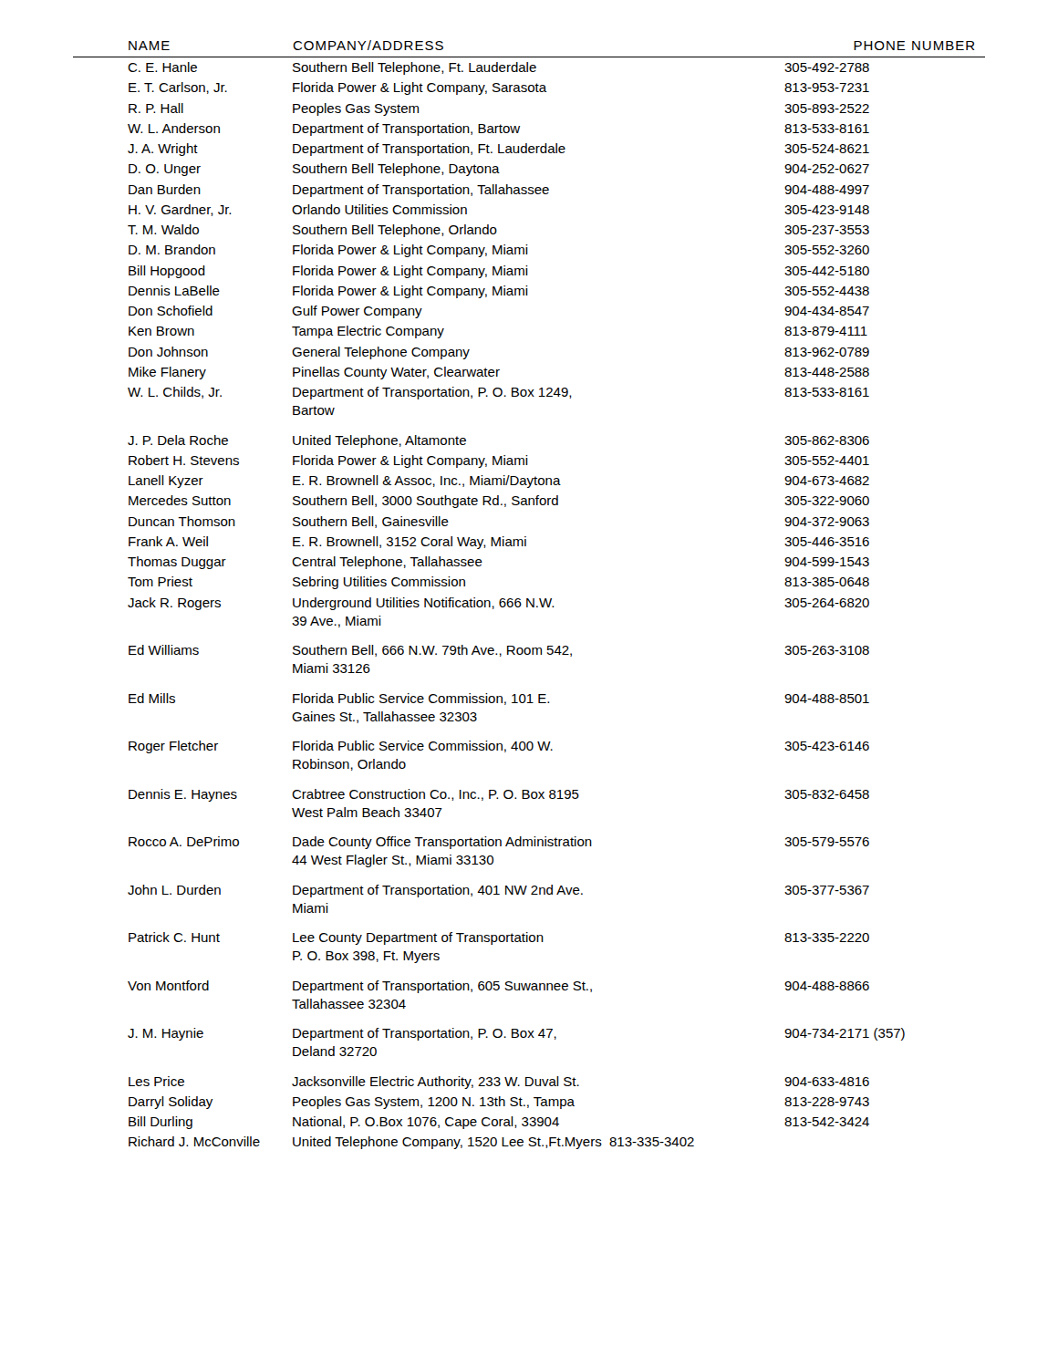| NAME | COMPANY/ADDRESS | PHONE NUMBER |
| --- | --- | --- |
| C. E. Hanle | Southern Bell Telephone, Ft. Lauderdale | 305-492-2788 |
| E. T. Carlson, Jr. | Florida Power & Light Company, Sarasota | 813-953-7231 |
| R. P. Hall | Peoples Gas System | 305-893-2522 |
| W. L. Anderson | Department of Transportation, Bartow | 813-533-8161 |
| J. A. Wright | Department of Transportation, Ft. Lauderdale | 305-524-8621 |
| D. O. Unger | Southern Bell Telephone, Daytona | 904-252-0627 |
| Dan Burden | Department of Transportation, Tallahassee | 904-488-4997 |
| H. V. Gardner, Jr. | Orlando Utilities Commission | 305-423-9148 |
| T. M. Waldo | Southern Bell Telephone, Orlando | 305-237-3553 |
| D. M. Brandon | Florida Power & Light Company, Miami | 305-552-3260 |
| Bill Hopgood | Florida Power & Light Company, Miami | 305-442-5180 |
| Dennis LaBelle | Florida Power & Light Company, Miami | 305-552-4438 |
| Don Schofield | Gulf Power Company | 904-434-8547 |
| Ken Brown | Tampa Electric Company | 813-879-4111 |
| Don Johnson | General Telephone Company | 813-962-0789 |
| Mike Flanery | Pinellas County Water, Clearwater | 813-448-2588 |
| W. L. Childs, Jr. | Department of Transportation, P. O. Box 1249, Bartow | 813-533-8161 |
| J. P. Dela Roche | United Telephone, Altamonte | 305-862-8306 |
| Robert H. Stevens | Florida Power & Light Company, Miami | 305-552-4401 |
| Lanell Kyzer | E. R. Brownell & Assoc, Inc., Miami/Daytona | 904-673-4682 |
| Mercedes Sutton | Southern Bell, 3000 Southgate Rd., Sanford | 305-322-9060 |
| Duncan Thomson | Southern Bell, Gainesville | 904-372-9063 |
| Frank A. Weil | E. R. Brownell, 3152 Coral Way, Miami | 305-446-3516 |
| Thomas Duggar | Central Telephone, Tallahassee | 904-599-1543 |
| Tom Priest | Sebring Utilities Commission | 813-385-0648 |
| Jack R. Rogers | Underground Utilities Notification, 666 N.W. 39 Ave., Miami | 305-264-6820 |
| Ed Williams | Southern Bell, 666 N.W. 79th Ave., Room 542, Miami 33126 | 305-263-3108 |
| Ed Mills | Florida Public Service Commission, 101 E. Gaines St., Tallahassee 32303 | 904-488-8501 |
| Roger Fletcher | Florida Public Service Commission, 400 W. Robinson, Orlando | 305-423-6146 |
| Dennis E. Haynes | Crabtree Construction Co., Inc., P. O. Box 8195 West Palm Beach 33407 | 305-832-6458 |
| Rocco A. DePrimo | Dade County Office Transportation Administration 44 West Flagler St., Miami 33130 | 305-579-5576 |
| John L. Durden | Department of Transportation, 401 NW 2nd Ave. Miami | 305-377-5367 |
| Patrick C. Hunt | Lee County Department of Transportation P. O. Box 398, Ft. Myers | 813-335-2220 |
| Von Montford | Department of Transportation, 605 Suwannee St., Tallahassee 32304 | 904-488-8866 |
| J. M. Haynie | Department of Transportation, P. O. Box 47, Deland 32720 | 904-734-2171 (357) |
| Les Price | Jacksonville Electric Authority, 233 W. Duval St. | 904-633-4816 |
| Darryl Soliday | Peoples Gas System, 1200 N. 13th St., Tampa | 813-228-9743 |
| Bill Durling | National, P. O.Box 1076, Cape Coral, 33904 | 813-542-3424 |
| Richard J. McConville | United Telephone Company, 1520 Lee St.,Ft.Myers 813-335-3402 |